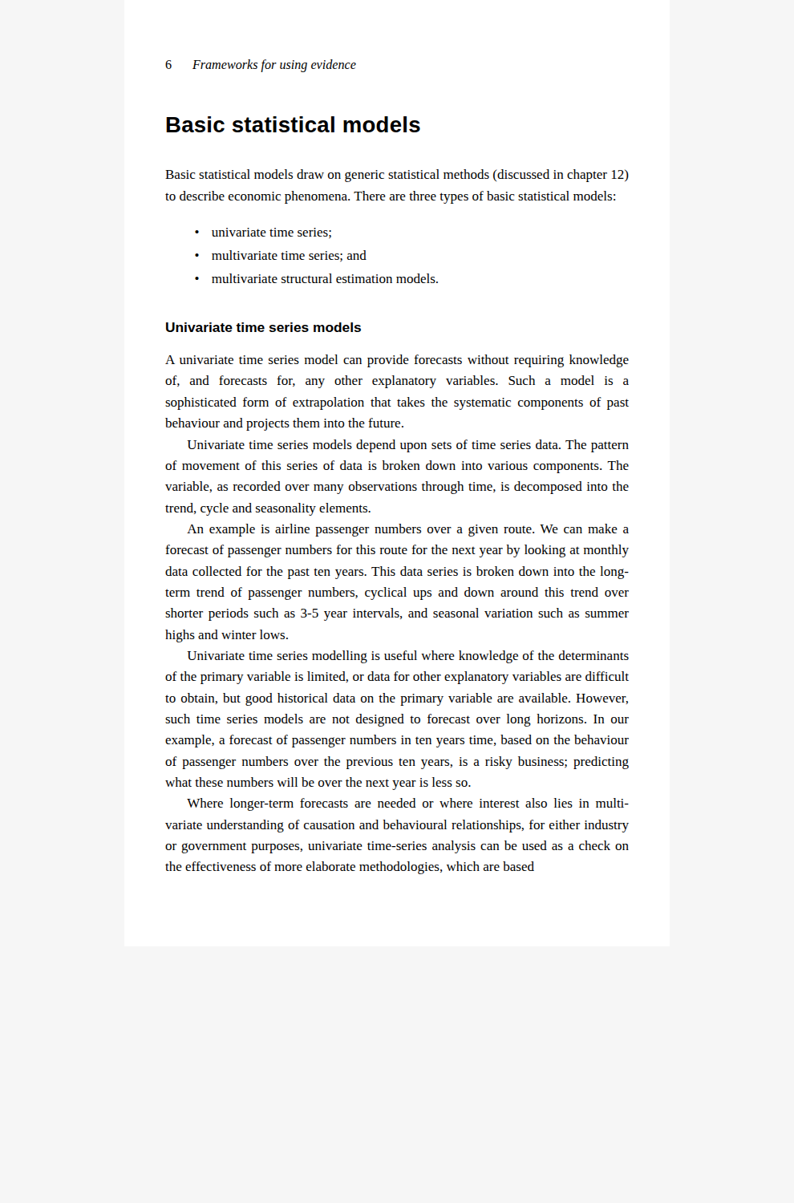6 Frameworks for using evidence
Basic statistical models
Basic statistical models draw on generic statistical methods (discussed in chapter 12) to describe economic phenomena. There are three types of basic statistical models:
univariate time series;
multivariate time series; and
multivariate structural estimation models.
Univariate time series models
A univariate time series model can provide forecasts without requiring knowledge of, and forecasts for, any other explanatory variables. Such a model is a sophisticated form of extrapolation that takes the systematic components of past behaviour and projects them into the future.
Univariate time series models depend upon sets of time series data. The pattern of movement of this series of data is broken down into various components. The variable, as recorded over many observations through time, is decomposed into the trend, cycle and seasonality elements.
An example is airline passenger numbers over a given route. We can make a forecast of passenger numbers for this route for the next year by looking at monthly data collected for the past ten years. This data series is broken down into the long-term trend of passenger numbers, cyclical ups and down around this trend over shorter periods such as 3-5 year intervals, and seasonal variation such as summer highs and winter lows.
Univariate time series modelling is useful where knowledge of the determinants of the primary variable is limited, or data for other explanatory variables are difficult to obtain, but good historical data on the primary variable are available. However, such time series models are not designed to forecast over long horizons. In our example, a forecast of passenger numbers in ten years time, based on the behaviour of passenger numbers over the previous ten years, is a risky business; predicting what these numbers will be over the next year is less so.
Where longer-term forecasts are needed or where interest also lies in multi-variate understanding of causation and behavioural relationships, for either industry or government purposes, univariate time-series analysis can be used as a check on the effectiveness of more elaborate methodologies, which are based